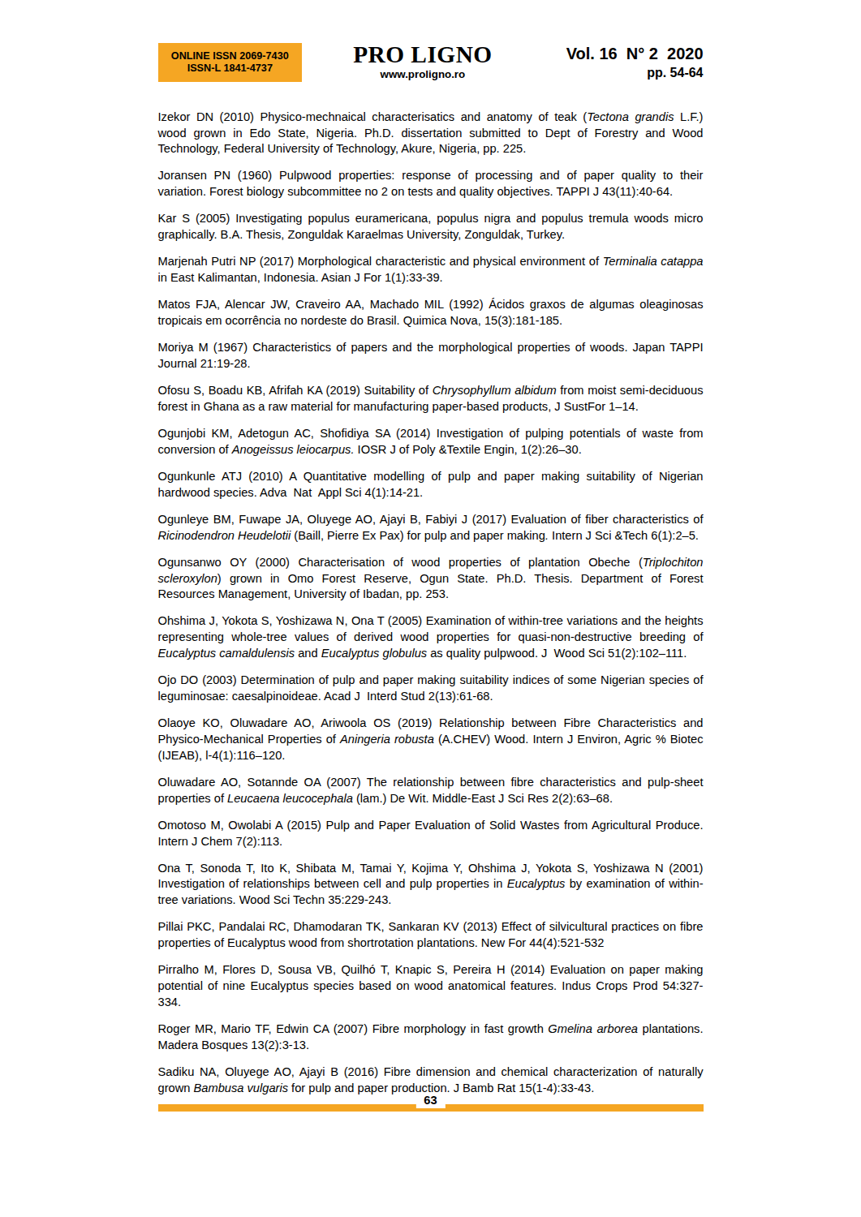| ONLINE ISSN 2069-7430 ISSN-L 1841-4737 | PRO LIGNO www.proligno.ro | Vol. 16 N° 2 2020 pp. 54-64 |
Izekor DN (2010) Physico-mechnaical characterisatics and anatomy of teak (Tectona grandis L.F.) wood grown in Edo State, Nigeria. Ph.D. dissertation submitted to Dept of Forestry and Wood Technology, Federal University of Technology, Akure, Nigeria, pp. 225.
Joransen PN (1960) Pulpwood properties: response of processing and of paper quality to their variation. Forest biology subcommittee no 2 on tests and quality objectives. TAPPI J 43(11):40-64.
Kar S (2005) Investigating populus euramericana, populus nigra and populus tremula woods micro graphically. B.A. Thesis, Zonguldak Karaelmas University, Zonguldak, Turkey.
Marjenah Putri NP (2017) Morphological characteristic and physical environment of Terminalia catappa in East Kalimantan, Indonesia. Asian J For 1(1):33-39.
Matos FJA, Alencar JW, Craveiro AA, Machado MIL (1992) Ácidos graxos de algumas oleaginosas tropicais em ocorrência no nordeste do Brasil. Quimica Nova, 15(3):181-185.
Moriya M (1967) Characteristics of papers and the morphological properties of woods. Japan TAPPI Journal 21:19-28.
Ofosu S, Boadu KB, Afrifah KA (2019) Suitability of Chrysophyllum albidum from moist semi-deciduous forest in Ghana as a raw material for manufacturing paper-based products, J SustFor 1–14.
Ogunjobi KM, Adetogun AC, Shofidiya SA (2014) Investigation of pulping potentials of waste from conversion of Anogeissus leiocarpus. IOSR J of Poly &Textile Engin, 1(2):26–30.
Ogunkunle ATJ (2010) A Quantitative modelling of pulp and paper making suitability of Nigerian hardwood species. Adva Nat Appl Sci 4(1):14-21.
Ogunleye BM, Fuwape JA, Oluyege AO, Ajayi B, Fabiyi J (2017) Evaluation of fiber characteristics of Ricinodendron Heudelotii (Baill, Pierre Ex Pax) for pulp and paper making. Intern J Sci &Tech 6(1):2–5.
Ogunsanwo OY (2000) Characterisation of wood properties of plantation Obeche (Triplochiton scleroxylon) grown in Omo Forest Reserve, Ogun State. Ph.D. Thesis. Department of Forest Resources Management, University of Ibadan, pp. 253.
Ohshima J, Yokota S, Yoshizawa N, Ona T (2005) Examination of within-tree variations and the heights representing whole-tree values of derived wood properties for quasi-non-destructive breeding of Eucalyptus camaldulensis and Eucalyptus globulus as quality pulpwood. J Wood Sci 51(2):102–111.
Ojo DO (2003) Determination of pulp and paper making suitability indices of some Nigerian species of leguminosae: caesalpinoideae. Acad J Interd Stud 2(13):61-68.
Olaoye KO, Oluwadare AO, Ariwoola OS (2019) Relationship between Fibre Characteristics and Physico-Mechanical Properties of Aningeria robusta (A.CHEV) Wood. Intern J Environ, Agric % Biotec (IJEAB), l-4(1):116–120.
Oluwadare AO, Sotannde OA (2007) The relationship between fibre characteristics and pulp-sheet properties of Leucaena leucocephala (lam.) De Wit. Middle-East J Sci Res 2(2):63–68.
Omotoso M, Owolabi A (2015) Pulp and Paper Evaluation of Solid Wastes from Agricultural Produce. Intern J Chem 7(2):113.
Ona T, Sonoda T, Ito K, Shibata M, Tamai Y, Kojima Y, Ohshima J, Yokota S, Yoshizawa N (2001) Investigation of relationships between cell and pulp properties in Eucalyptus by examination of within-tree variations. Wood Sci Techn 35:229-243.
Pillai PKC, Pandalai RC, Dhamodaran TK, Sankaran KV (2013) Effect of silvicultural practices on fibre properties of Eucalyptus wood from shortrotation plantations. New For 44(4):521-532
Pirralho M, Flores D, Sousa VB, Quilhó T, Knapic S, Pereira H (2014) Evaluation on paper making potential of nine Eucalyptus species based on wood anatomical features. Indus Crops Prod 54:327-334.
Roger MR, Mario TF, Edwin CA (2007) Fibre morphology in fast growth Gmelina arborea plantations. Madera Bosques 13(2):3-13.
Sadiku NA, Oluyege AO, Ajayi B (2016) Fibre dimension and chemical characterization of naturally grown Bambusa vulgaris for pulp and paper production. J Bamb Rat 15(1-4):33-43.
63